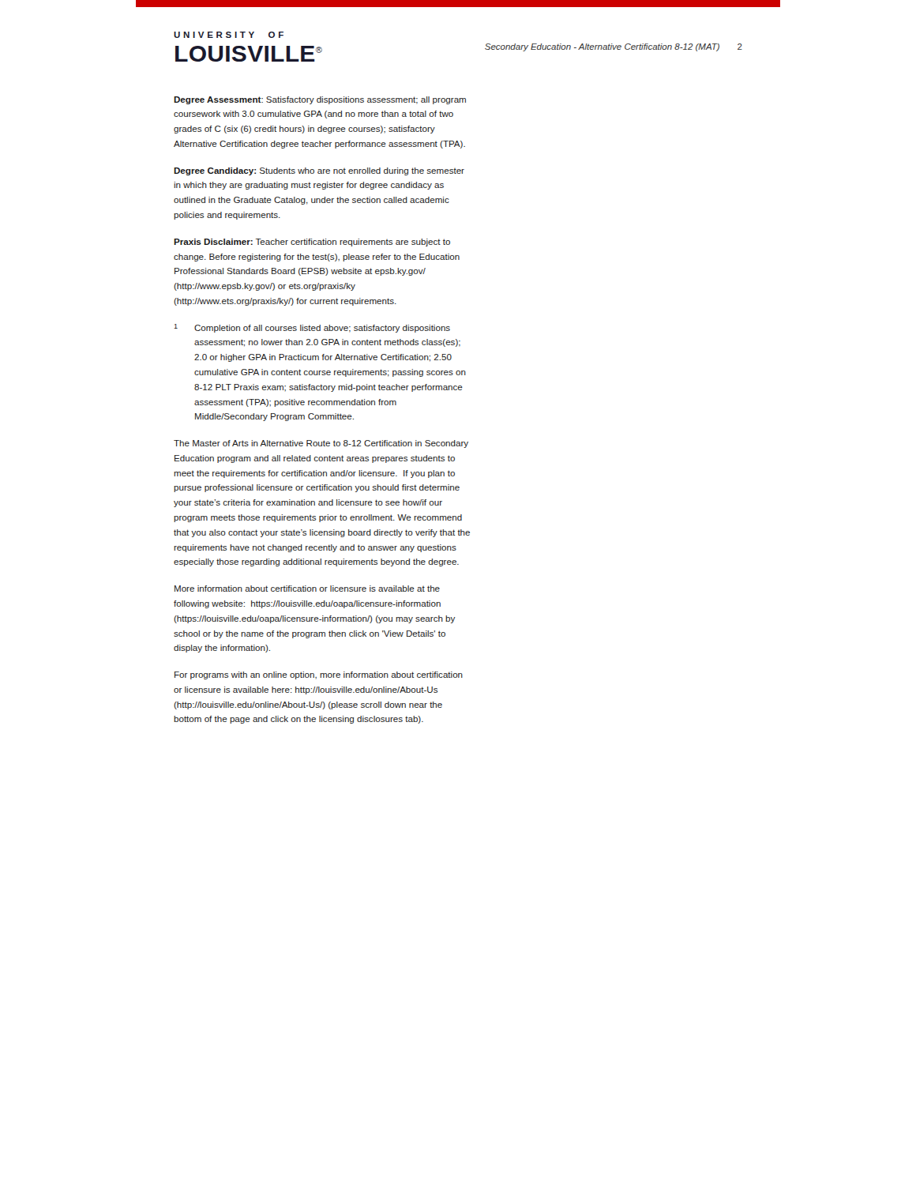UNIVERSITY OF
LOUISVILLE®
Secondary Education - Alternative Certification 8-12 (MAT)2
Degree Assessment: Satisfactory dispositions assessment; all program coursework with 3.0 cumulative GPA (and no more than a total of two grades of C (six (6) credit hours) in degree courses); satisfactory Alternative Certification degree teacher performance assessment (TPA).
Degree Candidacy: Students who are not enrolled during the semester in which they are graduating must register for degree candidacy as outlined in the Graduate Catalog, under the section called academic policies and requirements.
Praxis Disclaimer: Teacher certification requirements are subject to change. Before registering for the test(s), please refer to the Education Professional Standards Board (EPSB) website at epsb.ky.gov/ (http://www.epsb.ky.gov/) or ets.org/praxis/ky (http://www.ets.org/praxis/ky/) for current requirements.
1
Completion of all courses listed above; satisfactory dispositions assessment; no lower than 2.0 GPA in content methods class(es); 2.0 or higher GPA in Practicum for Alternative Certification; 2.50 cumulative GPA in content course requirements; passing scores on 8-12 PLT Praxis exam; satisfactory mid-point teacher performance assessment (TPA); positive recommendation from Middle/Secondary Program Committee.
The Master of Arts in Alternative Route to 8-12 Certification in Secondary Education program and all related content areas prepares students to meet the requirements for certification and/or licensure. If you plan to pursue professional licensure or certification you should first determine your state’s criteria for examination and licensure to see how/if our program meets those requirements prior to enrollment. We recommend that you also contact your state’s licensing board directly to verify that the requirements have not changed recently and to answer any questions especially those regarding additional requirements beyond the degree.
More information about certification or licensure is available at the following website: https://louisville.edu/oapa/licensure-information (https://louisville.edu/oapa/licensure-information/) (you may search by school or by the name of the program then click on 'View Details' to display the information).
For programs with an online option, more information about certification or licensure is available here: http://louisville.edu/online/About-Us (http://louisville.edu/online/About-Us/) (please scroll down near the bottom of the page and click on the licensing disclosures tab).